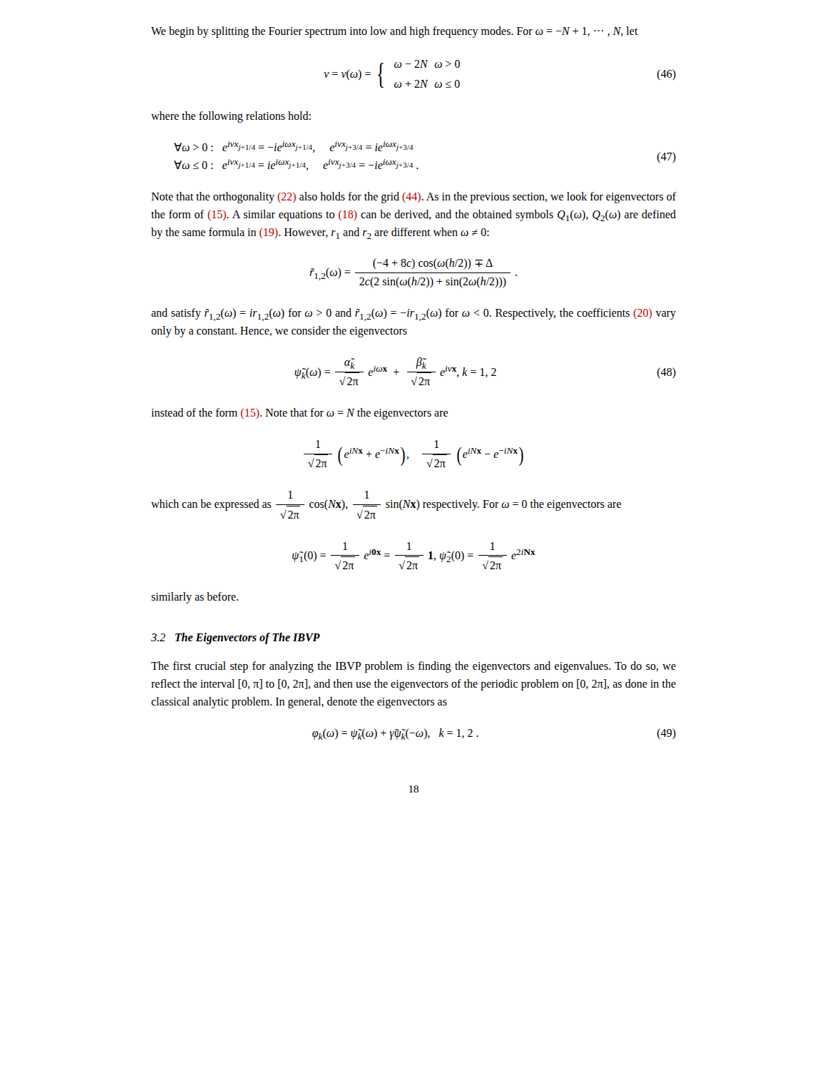We begin by splitting the Fourier spectrum into low and high frequency modes. For ω = −N + 1, ··· , N, let
ν = ν(ω) = {
| ω − 2 N | ω > 0 |
| ω + 2 N | ω ≤ 0 |
(46)
where the following relations hold:
∀ω > 0 : eiνxj+1/4 = −ieiωxj+1/4, eiνxj+3/4 = ieiωxj+3/4
∀ω ≤ 0 : eiνxj+1/4 = ieiωxj+1/4, eiνxj+3/4 = −ieiωxj+3/4 .
(47)
Note that the orthogonality (22) also holds for the grid (44). As in the previous section, we look for eigenvectors of the form of (15). A similar equations to (18) can be derived, and the obtained symbols Q1(ω), Q2(ω) are defined by the same formula in (19). However, r1 and r2 are different when ω ≠ 0:
r̃1,2(ω) = (−4 + 8c) cos(ω(h/2)) ∓ Δ 2c(2 sin(ω(h/2)) + sin(2ω(h/2))) .
and satisfy r̃1,2(ω) = ir1,2(ω) for ω > 0 and r̃1,2(ω) = −ir1,2(ω) for ω < 0. Respectively, the coefficients (20) vary only by a constant. Hence, we consider the eigenvectors
ψ̃k(ω) = α̃k √2π eiω x + β̃k √2π eiν x, k = 1, 2
(48)
instead of the form (15). Note that for ω = N the eigenvectors are
1 √2π (eiN x + e−iN x), 1 √2π (eiN x − e−iN x)
which can be expressed as 1√2π cos(Nx), 1√2π sin(Nx) respectively. For ω = 0 the eigenvectors are
ψ̃1(0) = 1 √2π ei 0x = 1 √2π 1, ψ̃2(0) = 1 √2π e2iNx
similarly as before.
3.2 The Eigenvectors of The IBVP
The first crucial step for analyzing the IBVP problem is finding the eigenvectors and eigenvalues. To do so, we reflect the interval [0, π] to [0, 2π], and then use the eigenvectors of the periodic problem on [0, 2π], as done in the classical analytic problem. In general, denote the eigenvectors as
φk(ω) = ψ̃k(ω) + γ̃ψ̃k(−ω), k = 1, 2 .
(49)
18